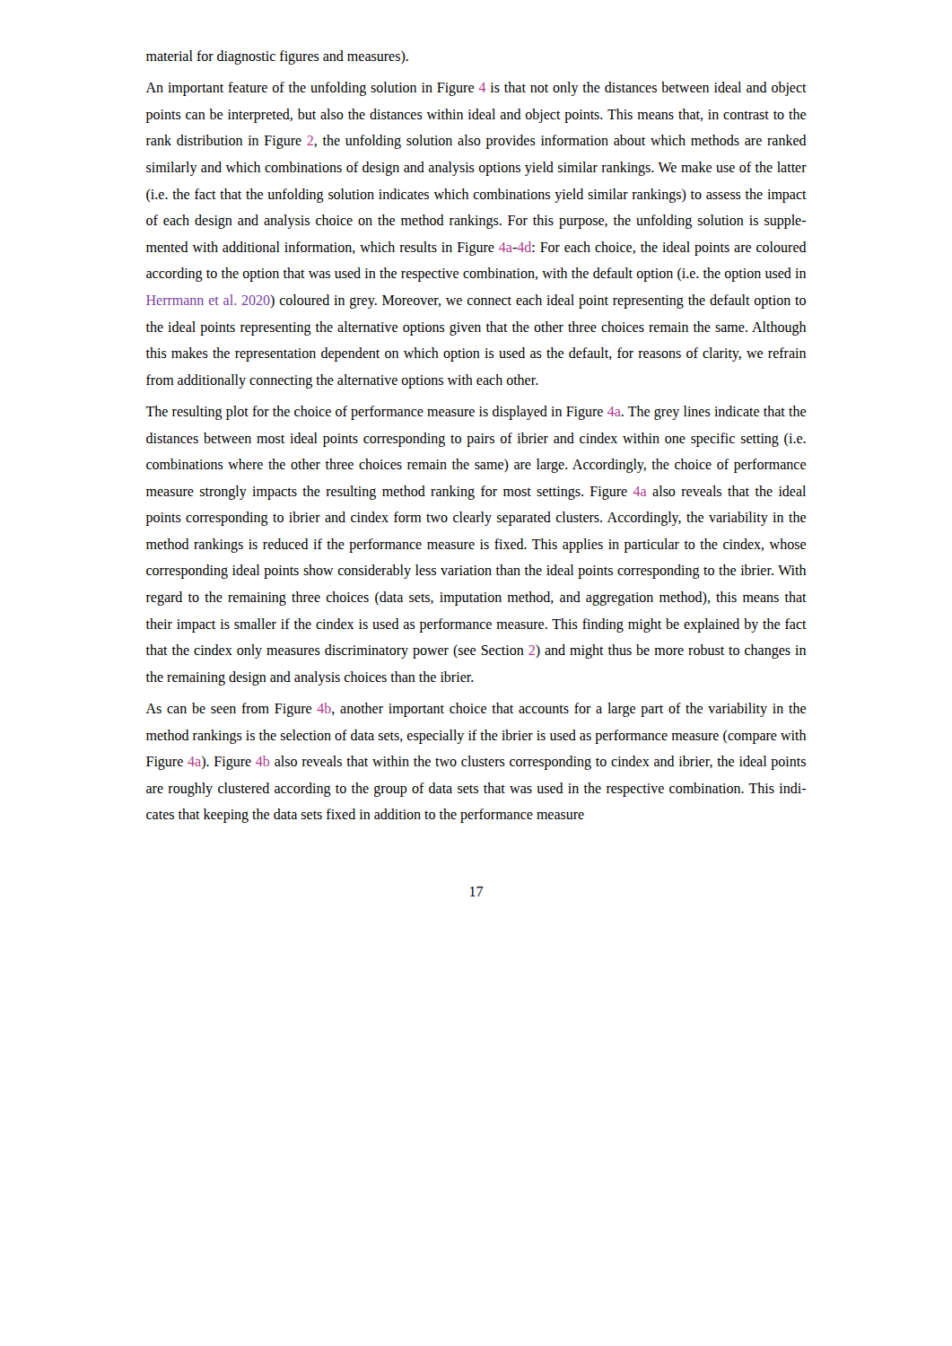material for diagnostic figures and measures).
An important feature of the unfolding solution in Figure 4 is that not only the distances between ideal and object points can be interpreted, but also the distances within ideal and object points. This means that, in contrast to the rank distribution in Figure 2, the unfolding solution also provides information about which methods are ranked similarly and which combinations of design and analysis options yield similar rankings. We make use of the latter (i.e. the fact that the unfolding solution indicates which combinations yield similar rankings) to assess the impact of each design and analysis choice on the method rankings. For this purpose, the unfolding solution is supplemented with additional information, which results in Figure 4a-4d: For each choice, the ideal points are coloured according to the option that was used in the respective combination, with the default option (i.e. the option used in Herrmann et al. 2020) coloured in grey. Moreover, we connect each ideal point representing the default option to the ideal points representing the alternative options given that the other three choices remain the same. Although this makes the representation dependent on which option is used as the default, for reasons of clarity, we refrain from additionally connecting the alternative options with each other.
The resulting plot for the choice of performance measure is displayed in Figure 4a. The grey lines indicate that the distances between most ideal points corresponding to pairs of ibrier and cindex within one specific setting (i.e. combinations where the other three choices remain the same) are large. Accordingly, the choice of performance measure strongly impacts the resulting method ranking for most settings. Figure 4a also reveals that the ideal points corresponding to ibrier and cindex form two clearly separated clusters. Accordingly, the variability in the method rankings is reduced if the performance measure is fixed. This applies in particular to the cindex, whose corresponding ideal points show considerably less variation than the ideal points corresponding to the ibrier. With regard to the remaining three choices (data sets, imputation method, and aggregation method), this means that their impact is smaller if the cindex is used as performance measure. This finding might be explained by the fact that the cindex only measures discriminatory power (see Section 2) and might thus be more robust to changes in the remaining design and analysis choices than the ibrier.
As can be seen from Figure 4b, another important choice that accounts for a large part of the variability in the method rankings is the selection of data sets, especially if the ibrier is used as performance measure (compare with Figure 4a). Figure 4b also reveals that within the two clusters corresponding to cindex and ibrier, the ideal points are roughly clustered according to the group of data sets that was used in the respective combination. This indicates that keeping the data sets fixed in addition to the performance measure
17